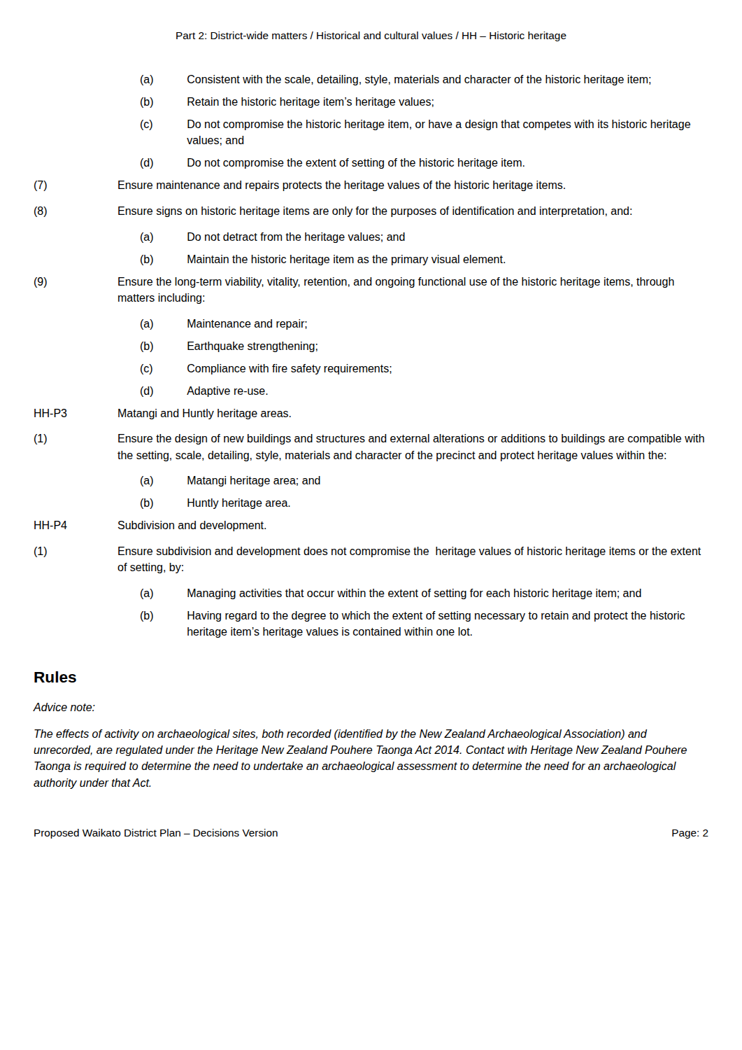Part 2: District-wide matters / Historical and cultural values / HH – Historic heritage
(a)
Consistent with the scale, detailing, style, materials and character of the historic heritage item;
(b)
Retain the historic heritage item’s heritage values;
(c)
Do not compromise the historic heritage item, or have a design that competes with its historic heritage values; and
(d)
Do not compromise the extent of setting of the historic heritage item.
(7)
Ensure maintenance and repairs protects the heritage values of the historic heritage items.
(8)
Ensure signs on historic heritage items are only for the purposes of identification and interpretation, and:
(a)
Do not detract from the heritage values; and
(b)
Maintain the historic heritage item as the primary visual element.
(9)
Ensure the long-term viability, vitality, retention, and ongoing functional use of the historic heritage items, through matters including:
(a)
Maintenance and repair;
(b)
Earthquake strengthening;
(c)
Compliance with fire safety requirements;
(d)
Adaptive re-use.
HH-P3
Matangi and Huntly heritage areas.
(1)
Ensure the design of new buildings and structures and external alterations or additions to buildings are compatible with the setting, scale, detailing, style, materials and character of the precinct and protect heritage values within the:
(a)
Matangi heritage area; and
(b)
Huntly heritage area.
HH-P4
Subdivision and development.
(1)
Ensure subdivision and development does not compromise the heritage values of historic heritage items or the extent of setting, by:
(a)
Managing activities that occur within the extent of setting for each historic heritage item; and
(b)
Having regard to the degree to which the extent of setting necessary to retain and protect the historic heritage item’s heritage values is contained within one lot.
Rules
Advice note:
The effects of activity on archaeological sites, both recorded (identified by the New Zealand Archaeological Association) and unrecorded, are regulated under the Heritage New Zealand Pouhere Taonga Act 2014. Contact with Heritage New Zealand Pouhere Taonga is required to determine the need to undertake an archaeological assessment to determine the need for an archaeological authority under that Act.
Proposed Waikato District Plan – Decisions Version
Page: 2